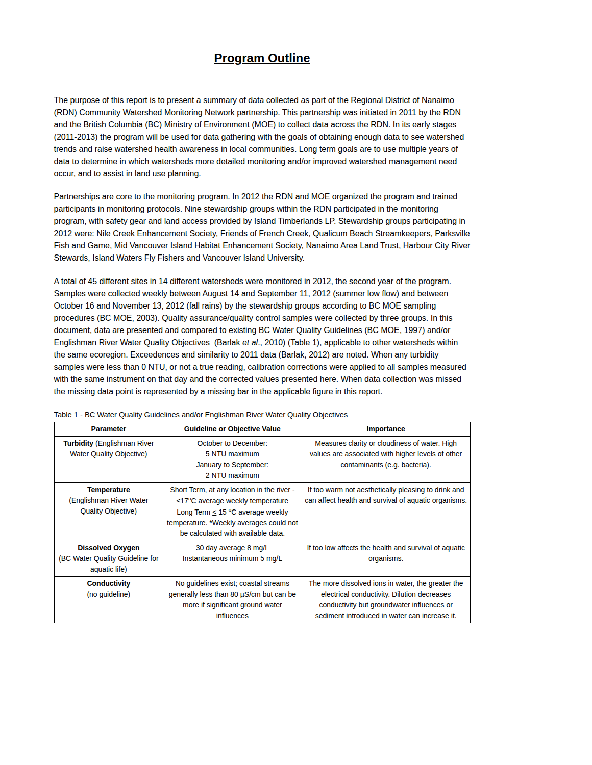Program Outline
The purpose of this report is to present a summary of data collected as part of the Regional District of Nanaimo (RDN) Community Watershed Monitoring Network partnership. This partnership was initiated in 2011 by the RDN and the British Columbia (BC) Ministry of Environment (MOE) to collect data across the RDN. In its early stages (2011-2013) the program will be used for data gathering with the goals of obtaining enough data to see watershed trends and raise watershed health awareness in local communities. Long term goals are to use multiple years of data to determine in which watersheds more detailed monitoring and/or improved watershed management need occur, and to assist in land use planning.
Partnerships are core to the monitoring program. In 2012 the RDN and MOE organized the program and trained participants in monitoring protocols. Nine stewardship groups within the RDN participated in the monitoring program, with safety gear and land access provided by Island Timberlands LP. Stewardship groups participating in 2012 were: Nile Creek Enhancement Society, Friends of French Creek, Qualicum Beach Streamkeepers, Parksville Fish and Game, Mid Vancouver Island Habitat Enhancement Society, Nanaimo Area Land Trust, Harbour City River Stewards, Island Waters Fly Fishers and Vancouver Island University.
A total of 45 different sites in 14 different watersheds were monitored in 2012, the second year of the program. Samples were collected weekly between August 14 and September 11, 2012 (summer low flow) and between October 16 and November 13, 2012 (fall rains) by the stewardship groups according to BC MOE sampling procedures (BC MOE, 2003). Quality assurance/quality control samples were collected by three groups. In this document, data are presented and compared to existing BC Water Quality Guidelines (BC MOE, 1997) and/or Englishman River Water Quality Objectives (Barlak et al., 2010) (Table 1), applicable to other watersheds within the same ecoregion. Exceedences and similarity to 2011 data (Barlak, 2012) are noted. When any turbidity samples were less than 0 NTU, or not a true reading, calibration corrections were applied to all samples measured with the same instrument on that day and the corrected values presented here. When data collection was missed the missing data point is represented by a missing bar in the applicable figure in this report.
Table 1 - BC Water Quality Guidelines and/or Englishman River Water Quality Objectives
| Parameter | Guideline or Objective Value | Importance |
| --- | --- | --- |
| Turbidity (Englishman River Water Quality Objective) | October to December: 5 NTU maximum January to September: 2 NTU maximum | Measures clarity or cloudiness of water. High values are associated with higher levels of other contaminants (e.g. bacteria). |
| Temperature (Englishman River Water Quality Objective) | Short Term, at any location in the river - ≤17 o C average weekly temperature Long Term < 15 o C average weekly temperature. *Weekly averages could not be calculated with available data. | If too warm not aesthetically pleasing to drink and can affect health and survival of aquatic organisms. |
| Dissolved Oxygen (BC Water Quality Guideline for aquatic life) | 30 day average 8 mg/L Instantaneous minimum 5 mg/L | If too low affects the health and survival of aquatic organisms. |
| Conductivity (no guideline) | No guidelines exist; coastal streams generally less than 80 µS/cm but can be more if significant ground water influences | The more dissolved ions in water, the greater the electrical conductivity. Dilution decreases conductivity but groundwater influences or sediment introduced in water can increase it. |